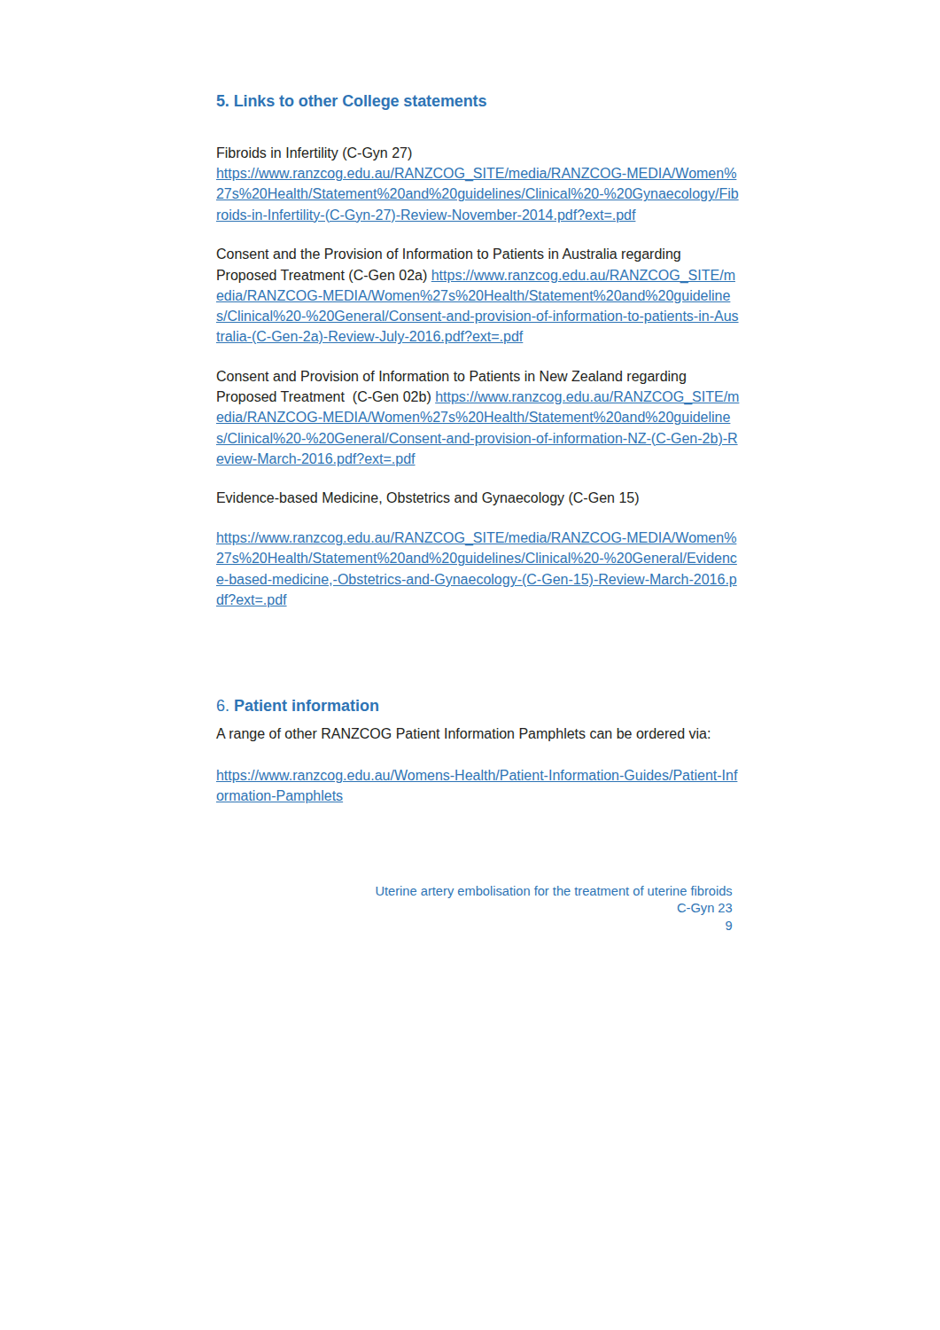5. Links to other College statements
Fibroids in Infertility (C-Gyn 27)
https://www.ranzcog.edu.au/RANZCOG_SITE/media/RANZCOG-MEDIA/Women%27s%20Health/Statement%20and%20guidelines/Clinical%20-%20Gynaecology/Fibroids-in-Infertility-(C-Gyn-27)-Review-November-2014.pdf?ext=.pdf
Consent and the Provision of Information to Patients in Australia regarding Proposed Treatment (C-Gen 02a) https://www.ranzcog.edu.au/RANZCOG_SITE/media/RANZCOG-MEDIA/Women%27s%20Health/Statement%20and%20guidelines/Clinical%20-%20General/Consent-and-provision-of-information-to-patients-in-Australia-(C-Gen-2a)-Review-July-2016.pdf?ext=.pdf
Consent and Provision of Information to Patients in New Zealand regarding Proposed Treatment (C-Gen 02b) https://www.ranzcog.edu.au/RANZCOG_SITE/media/RANZCOG-MEDIA/Women%27s%20Health/Statement%20and%20guidelines/Clinical%20-%20General/Consent-and-provision-of-information-NZ-(C-Gen-2b)-Review-March-2016.pdf?ext=.pdf
Evidence-based Medicine, Obstetrics and Gynaecology (C-Gen 15)
https://www.ranzcog.edu.au/RANZCOG_SITE/media/RANZCOG-MEDIA/Women%27s%20Health/Statement%20and%20guidelines/Clinical%20-%20General/Evidence-based-medicine,-Obstetrics-and-Gynaecology-(C-Gen-15)-Review-March-2016.pdf?ext=.pdf
6. Patient information
A range of other RANZCOG Patient Information Pamphlets can be ordered via:
https://www.ranzcog.edu.au/Womens-Health/Patient-Information-Guides/Patient-Information-Pamphlets
Uterine artery embolisation for the treatment of uterine fibroids C-Gyn 23 9